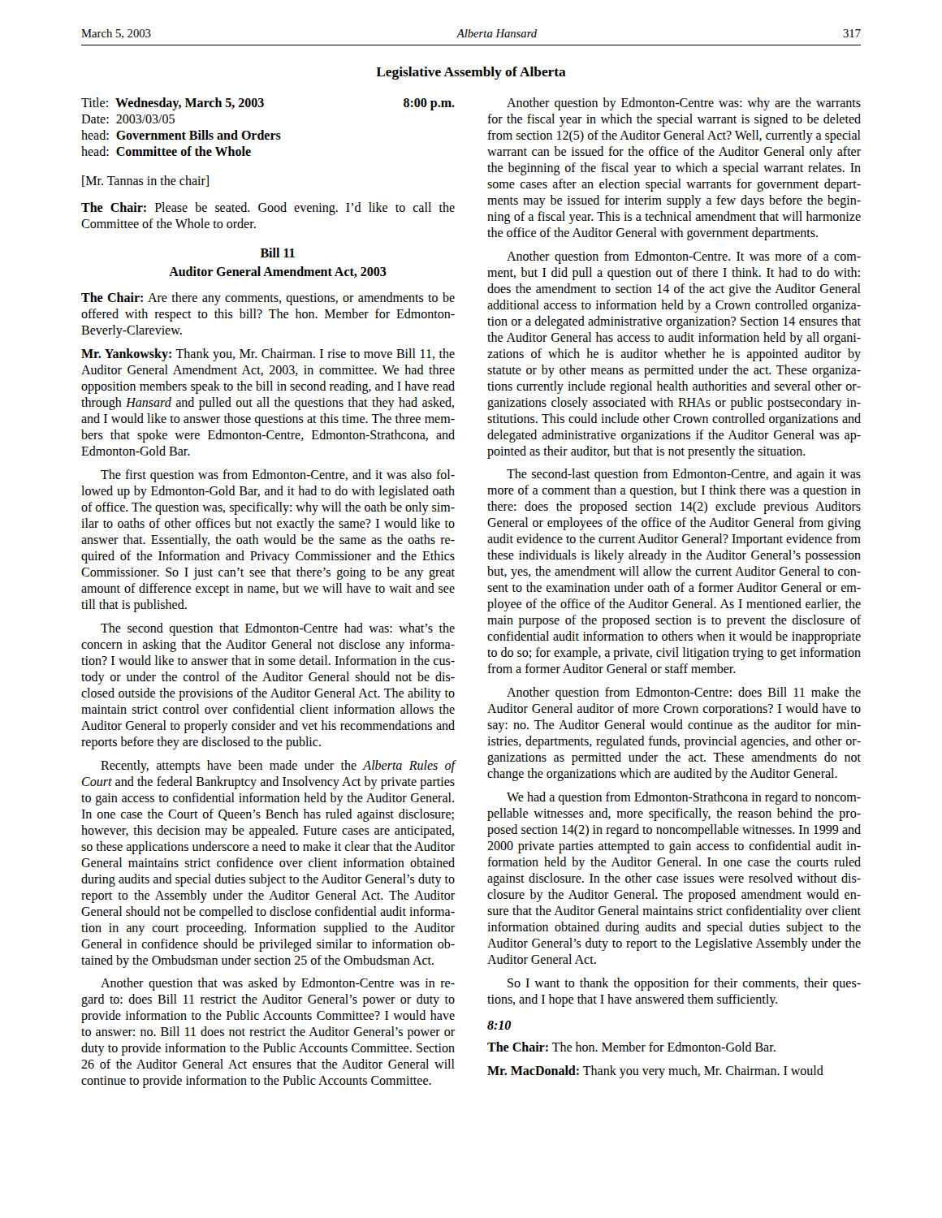March 5, 2003 Alberta Hansard 317
Legislative Assembly of Alberta
Title: Wednesday, March 5, 2003 8:00 p.m.
Date: 2003/03/05
head: Government Bills and Orders
head: Committee of the Whole
[Mr. Tannas in the chair]
The Chair: Please be seated. Good evening. I’d like to call the Committee of the Whole to order.
Bill 11
Auditor General Amendment Act, 2003
The Chair: Are there any comments, questions, or amendments to be offered with respect to this bill? The hon. Member for Edmonton-Beverly-Clareview.
Mr. Yankowsky: Thank you, Mr. Chairman. I rise to move Bill 11, the Auditor General Amendment Act, 2003, in committee. We had three opposition members speak to the bill in second reading, and I have read through Hansard and pulled out all the questions that they had asked, and I would like to answer those questions at this time. The three members that spoke were Edmonton-Centre, Edmonton-Strathcona, and Edmonton-Gold Bar.
The first question was from Edmonton-Centre, and it was also followed up by Edmonton-Gold Bar, and it had to do with legislated oath of office. The question was, specifically: why will the oath be only similar to oaths of other offices but not exactly the same? I would like to answer that. Essentially, the oath would be the same as the oaths required of the Information and Privacy Commissioner and the Ethics Commissioner. So I just can’t see that there’s going to be any great amount of difference except in name, but we will have to wait and see till that is published.
The second question that Edmonton-Centre had was: what’s the concern in asking that the Auditor General not disclose any information? I would like to answer that in some detail. Information in the custody or under the control of the Auditor General should not be disclosed outside the provisions of the Auditor General Act. The ability to maintain strict control over confidential client information allows the Auditor General to properly consider and vet his recommendations and reports before they are disclosed to the public.
Recently, attempts have been made under the Alberta Rules of Court and the federal Bankruptcy and Insolvency Act by private parties to gain access to confidential information held by the Auditor General. In one case the Court of Queen’s Bench has ruled against disclosure; however, this decision may be appealed. Future cases are anticipated, so these applications underscore a need to make it clear that the Auditor General maintains strict confidence over client information obtained during audits and special duties subject to the Auditor General’s duty to report to the Assembly under the Auditor General Act. The Auditor General should not be compelled to disclose confidential audit information in any court proceeding. Information supplied to the Auditor General in confidence should be privileged similar to information obtained by the Ombudsman under section 25 of the Ombudsman Act.
Another question that was asked by Edmonton-Centre was in regard to: does Bill 11 restrict the Auditor General’s power or duty to provide information to the Public Accounts Committee? I would have to answer: no. Bill 11 does not restrict the Auditor General’s power or duty to provide information to the Public Accounts Committee. Section 26 of the Auditor General Act ensures that the Auditor General will continue to provide information to the Public Accounts Committee.
Another question by Edmonton-Centre was: why are the warrants for the fiscal year in which the special warrant is signed to be deleted from section 12(5) of the Auditor General Act? Well, currently a special warrant can be issued for the office of the Auditor General only after the beginning of the fiscal year to which a special warrant relates. In some cases after an election special warrants for government departments may be issued for interim supply a few days before the beginning of a fiscal year. This is a technical amendment that will harmonize the office of the Auditor General with government departments.
Another question from Edmonton-Centre. It was more of a comment, but I did pull a question out of there I think. It had to do with: does the amendment to section 14 of the act give the Auditor General additional access to information held by a Crown controlled organization or a delegated administrative organization? Section 14 ensures that the Auditor General has access to audit information held by all organizations of which he is auditor whether he is appointed auditor by statute or by other means as permitted under the act. These organizations currently include regional health authorities and several other organizations closely associated with RHAs or public postsecondary institutions. This could include other Crown controlled organizations and delegated administrative organizations if the Auditor General was appointed as their auditor, but that is not presently the situation.
The second-last question from Edmonton-Centre, and again it was more of a comment than a question, but I think there was a question in there: does the proposed section 14(2) exclude previous Auditors General or employees of the office of the Auditor General from giving audit evidence to the current Auditor General? Important evidence from these individuals is likely already in the Auditor General’s possession but, yes, the amendment will allow the current Auditor General to consent to the examination under oath of a former Auditor General or employee of the office of the Auditor General. As I mentioned earlier, the main purpose of the proposed section is to prevent the disclosure of confidential audit information to others when it would be inappropriate to do so; for example, a private, civil litigation trying to get information from a former Auditor General or staff member.
Another question from Edmonton-Centre: does Bill 11 make the Auditor General auditor of more Crown corporations? I would have to say: no. The Auditor General would continue as the auditor for ministries, departments, regulated funds, provincial agencies, and other organizations as permitted under the act. These amendments do not change the organizations which are audited by the Auditor General.
We had a question from Edmonton-Strathcona in regard to noncompellable witnesses and, more specifically, the reason behind the proposed section 14(2) in regard to noncompellable witnesses. In 1999 and 2000 private parties attempted to gain access to confidential audit information held by the Auditor General. In one case the courts ruled against disclosure. In the other case issues were resolved without disclosure by the Auditor General. The proposed amendment would ensure that the Auditor General maintains strict confidentiality over client information obtained during audits and special duties subject to the Auditor General’s duty to report to the Legislative Assembly under the Auditor General Act.
So I want to thank the opposition for their comments, their questions, and I hope that I have answered them sufficiently.
8:10
The Chair: The hon. Member for Edmonton-Gold Bar.
Mr. MacDonald: Thank you very much, Mr. Chairman. I would